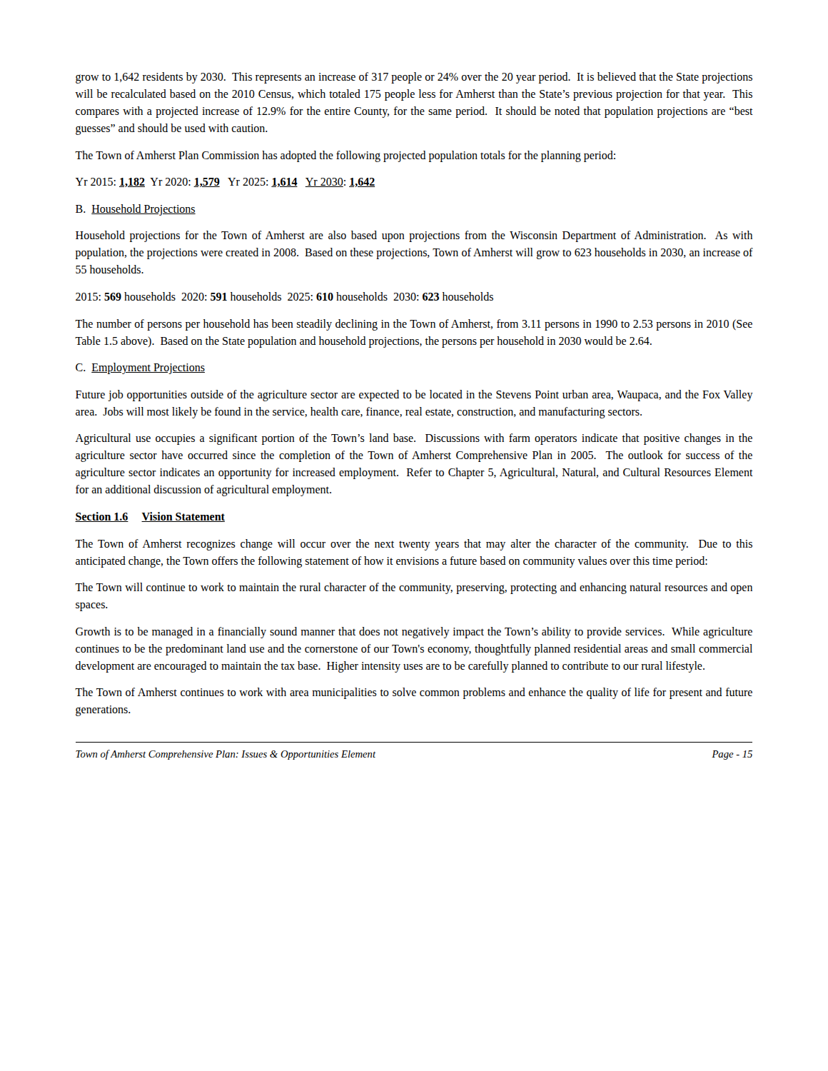grow to 1,642 residents by 2030. This represents an increase of 317 people or 24% over the 20 year period. It is believed that the State projections will be recalculated based on the 2010 Census, which totaled 175 people less for Amherst than the State’s previous projection for that year. This compares with a projected increase of 12.9% for the entire County, for the same period. It should be noted that population projections are “best guesses” and should be used with caution.
The Town of Amherst Plan Commission has adopted the following projected population totals for the planning period:
Yr 2015: 1,182 Yr 2020: 1,579 Yr 2025: 1,614 Yr 2030: 1,642
B. Household Projections
Household projections for the Town of Amherst are also based upon projections from the Wisconsin Department of Administration. As with population, the projections were created in 2008. Based on these projections, Town of Amherst will grow to 623 households in 2030, an increase of 55 households.
2015: 569 households 2020: 591 households 2025: 610 households 2030: 623 households
The number of persons per household has been steadily declining in the Town of Amherst, from 3.11 persons in 1990 to 2.53 persons in 2010 (See Table 1.5 above). Based on the State population and household projections, the persons per household in 2030 would be 2.64.
C. Employment Projections
Future job opportunities outside of the agriculture sector are expected to be located in the Stevens Point urban area, Waupaca, and the Fox Valley area. Jobs will most likely be found in the service, health care, finance, real estate, construction, and manufacturing sectors.
Agricultural use occupies a significant portion of the Town’s land base. Discussions with farm operators indicate that positive changes in the agriculture sector have occurred since the completion of the Town of Amherst Comprehensive Plan in 2005. The outlook for success of the agriculture sector indicates an opportunity for increased employment. Refer to Chapter 5, Agricultural, Natural, and Cultural Resources Element for an additional discussion of agricultural employment.
Section 1.6 Vision Statement
The Town of Amherst recognizes change will occur over the next twenty years that may alter the character of the community. Due to this anticipated change, the Town offers the following statement of how it envisions a future based on community values over this time period:
The Town will continue to work to maintain the rural character of the community, preserving, protecting and enhancing natural resources and open spaces.
Growth is to be managed in a financially sound manner that does not negatively impact the Town’s ability to provide services. While agriculture continues to be the predominant land use and the cornerstone of our Town's economy, thoughtfully planned residential areas and small commercial development are encouraged to maintain the tax base. Higher intensity uses are to be carefully planned to contribute to our rural lifestyle.
The Town of Amherst continues to work with area municipalities to solve common problems and enhance the quality of life for present and future generations.
Town of Amherst Comprehensive Plan: Issues & Opportunities Element Page - 15